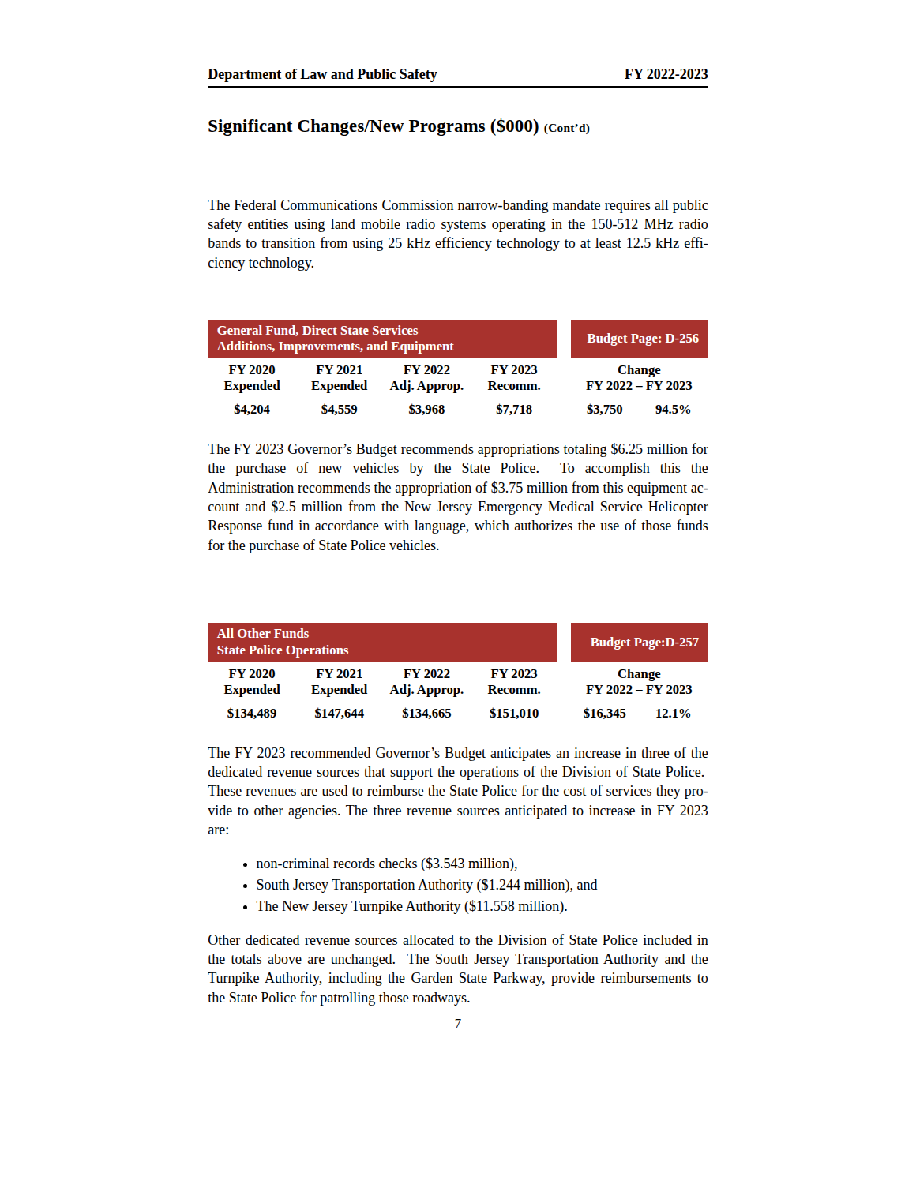Department of Law and Public Safety FY 2022-2023
Significant Changes/New Programs ($000) (Cont’d)
The Federal Communications Commission narrow-banding mandate requires all public safety entities using land mobile radio systems operating in the 150-512 MHz radio bands to transition from using 25 kHz efficiency technology to at least 12.5 kHz efficiency technology.
| General Fund, Direct State Services Additions, Improvements, and Equipment | | Budget Page: D-256 |
| FY 2020 Expended | FY 2021 Expended | FY 2022 Adj. Approp. | FY 2023 Recomm. | | Change FY 2022 – FY 2023 |
| $4,204 | $4,559 | $3,968 | $7,718 | | $3,750 | 94.5% |
The FY 2023 Governor’s Budget recommends appropriations totaling $6.25 million for the purchase of new vehicles by the State Police. To accomplish this the Administration recommends the appropriation of $3.75 million from this equipment account and $2.5 million from the New Jersey Emergency Medical Service Helicopter Response fund in accordance with language, which authorizes the use of those funds for the purchase of State Police vehicles.
| All Other Funds State Police Operations | | Budget Page:D-257 |
| FY 2020 Expended | FY 2021 Expended | FY 2022 Adj. Approp. | FY 2023 Recomm. | | Change FY 2022 – FY 2023 |
| $134,489 | $147,644 | $134,665 | $151,010 | | $16,345 | 12.1% |
The FY 2023 recommended Governor’s Budget anticipates an increase in three of the dedicated revenue sources that support the operations of the Division of State Police. These revenues are used to reimburse the State Police for the cost of services they provide to other agencies. The three revenue sources anticipated to increase in FY 2023 are:
non-criminal records checks ($3.543 million),
South Jersey Transportation Authority ($1.244 million), and
The New Jersey Turnpike Authority ($11.558 million).
Other dedicated revenue sources allocated to the Division of State Police included in the totals above are unchanged. The South Jersey Transportation Authority and the Turnpike Authority, including the Garden State Parkway, provide reimbursements to the State Police for patrolling those roadways.
7